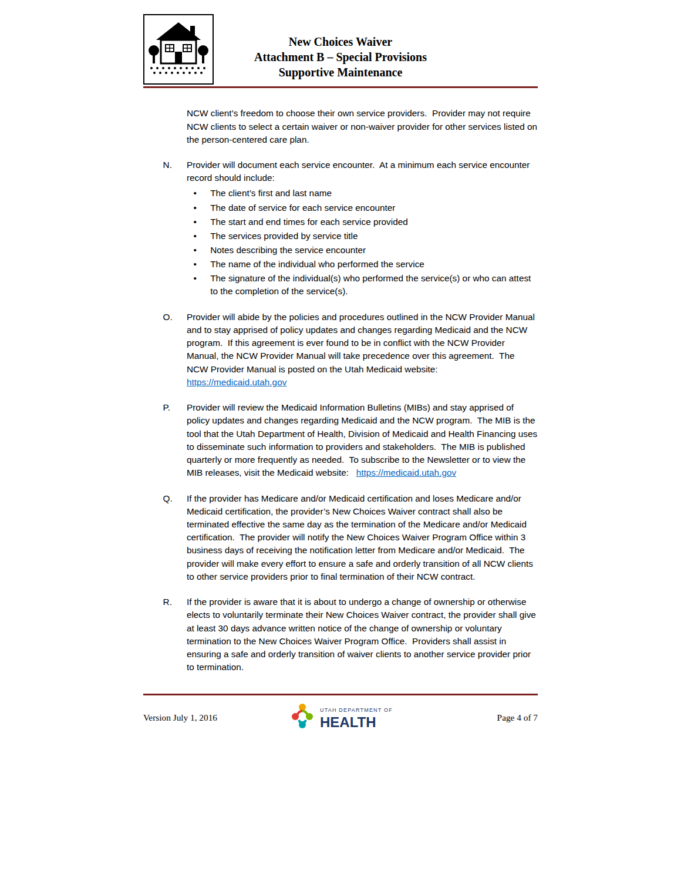New Choices Waiver
Attachment B – Special Provisions
Supportive Maintenance
NCW client’s freedom to choose their own service providers. Provider may not require NCW clients to select a certain waiver or non-waiver provider for other services listed on the person-centered care plan.
N. Provider will document each service encounter. At a minimum each service encounter record should include:
The client’s first and last name
The date of service for each service encounter
The start and end times for each service provided
The services provided by service title
Notes describing the service encounter
The name of the individual who performed the service
The signature of the individual(s) who performed the service(s) or who can attest to the completion of the service(s).
O. Provider will abide by the policies and procedures outlined in the NCW Provider Manual and to stay apprised of policy updates and changes regarding Medicaid and the NCW program. If this agreement is ever found to be in conflict with the NCW Provider Manual, the NCW Provider Manual will take precedence over this agreement. The NCW Provider Manual is posted on the Utah Medicaid website: https://medicaid.utah.gov
P. Provider will review the Medicaid Information Bulletins (MIBs) and stay apprised of policy updates and changes regarding Medicaid and the NCW program. The MIB is the tool that the Utah Department of Health, Division of Medicaid and Health Financing uses to disseminate such information to providers and stakeholders. The MIB is published quarterly or more frequently as needed. To subscribe to the Newsletter or to view the MIB releases, visit the Medicaid website: https://medicaid.utah.gov
Q. If the provider has Medicare and/or Medicaid certification and loses Medicare and/or Medicaid certification, the provider’s New Choices Waiver contract shall also be terminated effective the same day as the termination of the Medicare and/or Medicaid certification. The provider will notify the New Choices Waiver Program Office within 3 business days of receiving the notification letter from Medicare and/or Medicaid. The provider will make every effort to ensure a safe and orderly transition of all NCW clients to other service providers prior to final termination of their NCW contract.
R. If the provider is aware that it is about to undergo a change of ownership or otherwise elects to voluntarily terminate their New Choices Waiver contract, the provider shall give at least 30 days advance written notice of the change of ownership or voluntary termination to the New Choices Waiver Program Office. Providers shall assist in ensuring a safe and orderly transition of waiver clients to another service provider prior to termination.
Version July 1, 2016
UTAH DEPARTMENT OF HEALTH
Page 4 of 7